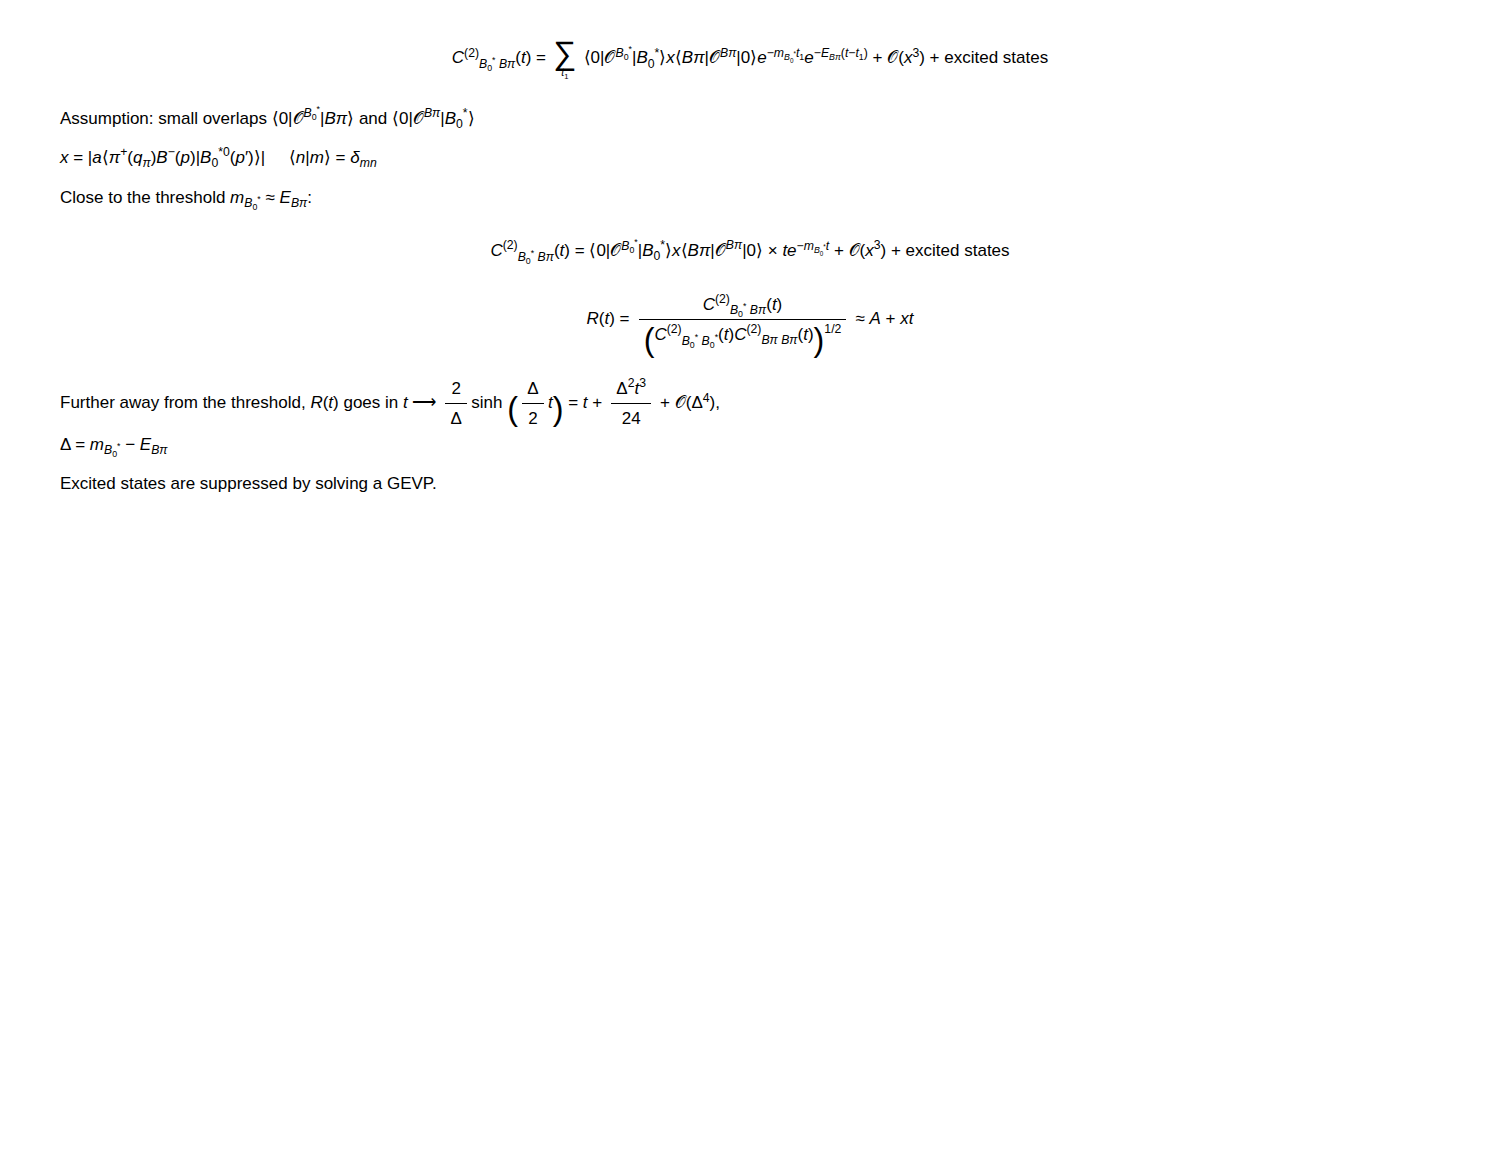C(2)B0* Bπ(t) = ∑t1 ⟨0|𝒪B0*|B0*⟩x⟨Bπ|𝒪Bπ|0⟩e−mB0*t1e−EBπ(t−t1) + 𝒪(x3) + excited states
Assumption: small overlaps ⟨0|𝒪B0*|Bπ⟩ and ⟨0|𝒪Bπ|B0*⟩
x = |a⟨π+(qπ)B−(p)|B0*0(p′)⟩| ⟨n|m⟩ = δmn
Close to the threshold mB0* ≈ EBπ:
C(2)B0* Bπ(t) = ⟨0|𝒪B0*|B0*⟩x⟨Bπ|𝒪Bπ|0⟩ × te−mB0*t + 𝒪(x3) + excited states
R(t) = C(2)B0* Bπ(t) (C(2)B0* B0*(t)C(2)Bπ Bπ(t))1/2 ≈ A + xt
Further away from the threshold, R(t) goes in t ⟶ 2 Δsinh (Δ 2 t) = t + Δ2t324 + 𝒪(Δ4),
Δ = mB0* − EBπ
Excited states are suppressed by solving a GEVP.